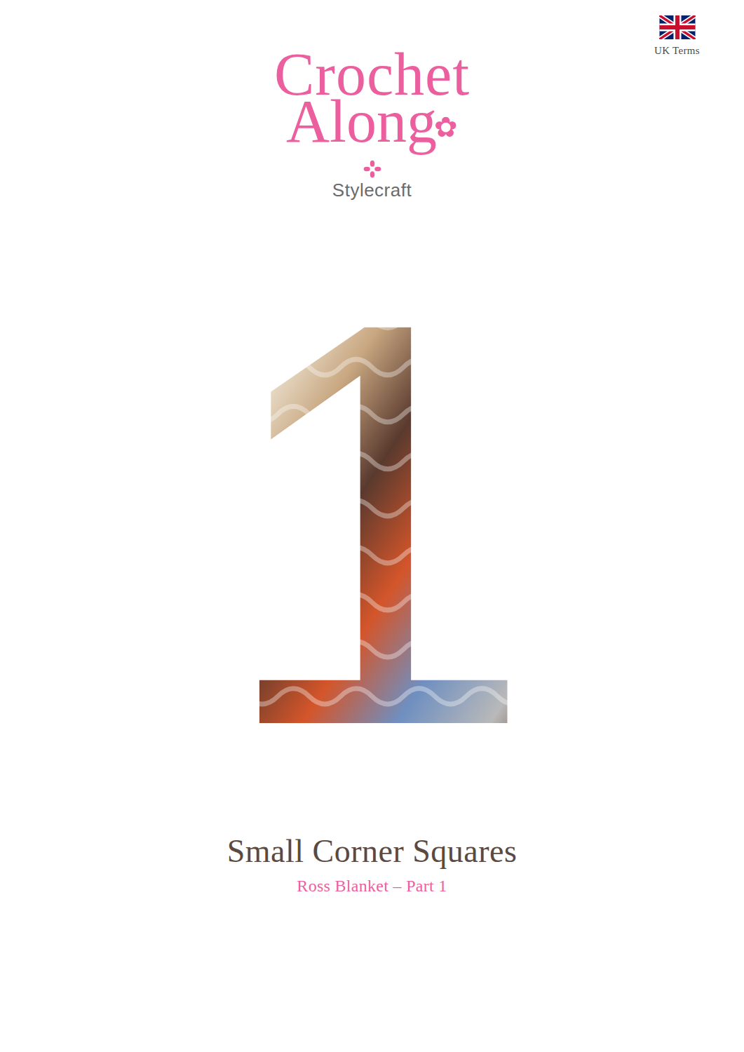UK Terms
Crochet Along✿
Stylecraft
1
Small Corner Squares
Ross Blanket – Part 1